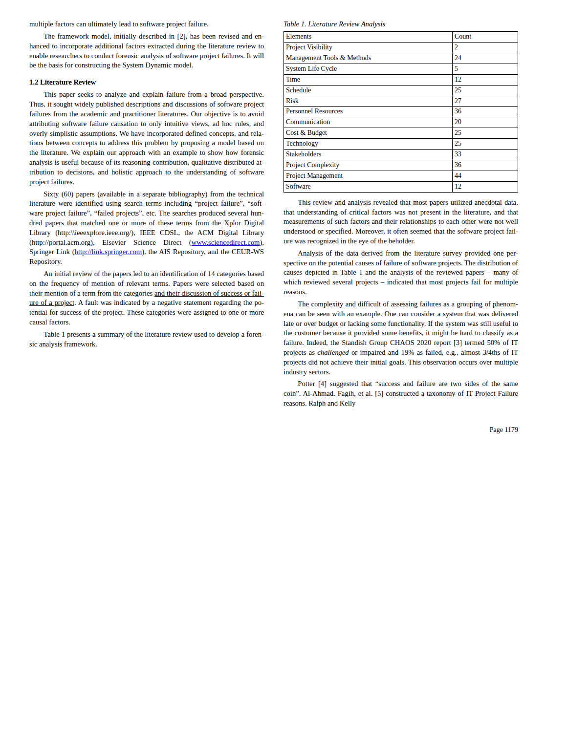multiple factors can ultimately lead to software project failure.
The framework model, initially described in [2], has been revised and enhanced to incorporate additional factors extracted during the literature review to enable researchers to conduct forensic analysis of software project failures. It will be the basis for constructing the System Dynamic model.
1.2 Literature Review
This paper seeks to analyze and explain failure from a broad perspective. Thus, it sought widely published descriptions and discussions of software project failures from the academic and practitioner literatures. Our objective is to avoid attributing software failure causation to only intuitive views, ad hoc rules, and overly simplistic assumptions. We have incorporated defined concepts, and relations between concepts to address this problem by proposing a model based on the literature. We explain our approach with an example to show how forensic analysis is useful because of its reasoning contribution, qualitative distributed attribution to decisions, and holistic approach to the understanding of software project failures.
Sixty (60) papers (available in a separate bibliography) from the technical literature were identified using search terms including “project failure”, “software project failure”, “failed projects”, etc. The searches produced several hundred papers that matched one or more of these terms from the Xplor Digital Library (http:\\ieeexplore.ieee.org/), IEEE CDSL, the ACM Digital Library (http://portal.acm.org), Elsevier Science Direct (www.sciencedirect.com), Springer Link (http://link.springer.com), the AIS Repository, and the CEUR-WS Repository.
An initial review of the papers led to an identification of 14 categories based on the frequency of mention of relevant terms. Papers were selected based on their mention of a term from the categories and their discussion of success or failure of a project. A fault was indicated by a negative statement regarding the potential for success of the project. These categories were assigned to one or more causal factors.
Table 1 presents a summary of the literature review used to develop a forensic analysis framework.
Table 1. Literature Review Analysis
| Elements | Count |
| --- | --- |
| Project Visibility | 2 |
| Management Tools & Methods | 24 |
| System Life Cycle | 5 |
| Time | 12 |
| Schedule | 25 |
| Risk | 27 |
| Personnel Resources | 36 |
| Communication | 20 |
| Cost & Budget | 25 |
| Technology | 25 |
| Stakeholders | 33 |
| Project Complexity | 36 |
| Project Management | 44 |
| Software | 12 |
This review and analysis revealed that most papers utilized anecdotal data, that understanding of critical factors was not present in the literature, and that measurements of such factors and their relationships to each other were not well understood or specified. Moreover, it often seemed that the software project failure was recognized in the eye of the beholder.
Analysis of the data derived from the literature survey provided one perspective on the potential causes of failure of software projects. The distribution of causes depicted in Table 1 and the analysis of the reviewed papers – many of which reviewed several projects – indicated that most projects fail for multiple reasons.
The complexity and difficult of assessing failures as a grouping of phenomena can be seen with an example. One can consider a system that was delivered late or over budget or lacking some functionality. If the system was still useful to the customer because it provided some benefits, it might be hard to classify as a failure. Indeed, the Standish Group CHAOS 2020 report [3] termed 50% of IT projects as challenged or impaired and 19% as failed, e.g., almost 3/4ths of IT projects did not achieve their initial goals. This observation occurs over multiple industry sectors.
Potter [4] suggested that “success and failure are two sides of the same coin”. Al-Ahmad. Fagih, et al. [5] constructed a taxonomy of IT Project Failure reasons. Ralph and Kelly
Page 1179